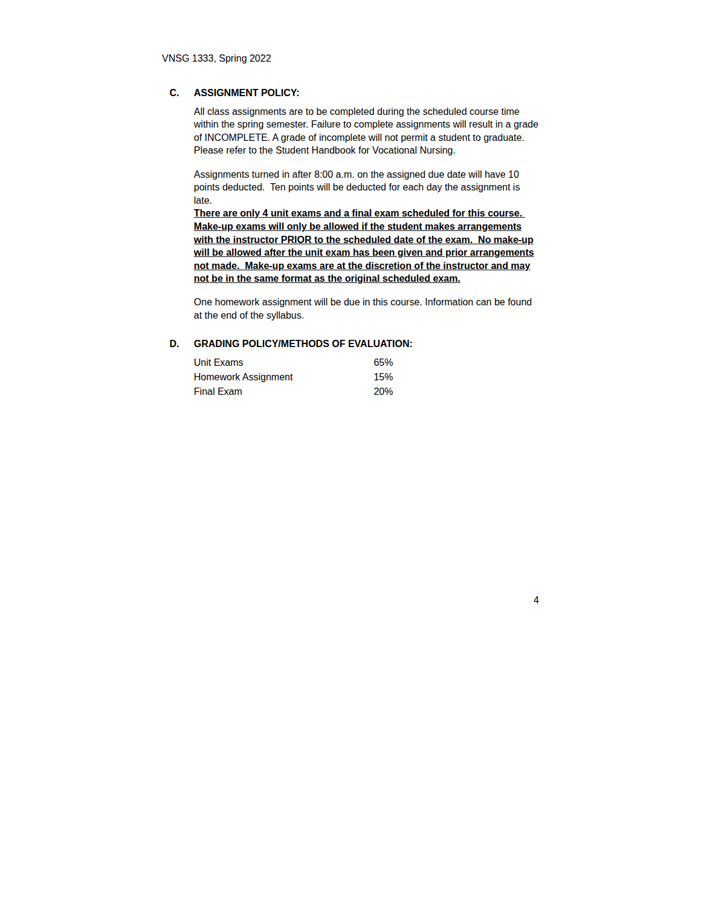VNSG 1333, Spring 2022
C. ASSIGNMENT POLICY:
All class assignments are to be completed during the scheduled course time within the spring semester. Failure to complete assignments will result in a grade of INCOMPLETE. A grade of incomplete will not permit a student to graduate. Please refer to the Student Handbook for Vocational Nursing.
Assignments turned in after 8:00 a.m. on the assigned due date will have 10 points deducted. Ten points will be deducted for each day the assignment is late.
There are only 4 unit exams and a final exam scheduled for this course. Make-up exams will only be allowed if the student makes arrangements with the instructor PRIOR to the scheduled date of the exam. No make-up will be allowed after the unit exam has been given and prior arrangements not made. Make-up exams are at the discretion of the instructor and may not be in the same format as the original scheduled exam.
One homework assignment will be due in this course. Information can be found at the end of the syllabus.
D. GRADING POLICY/METHODS OF EVALUATION:
| Unit Exams | 65% |
| Homework Assignment | 15% |
| Final Exam | 20% |
4